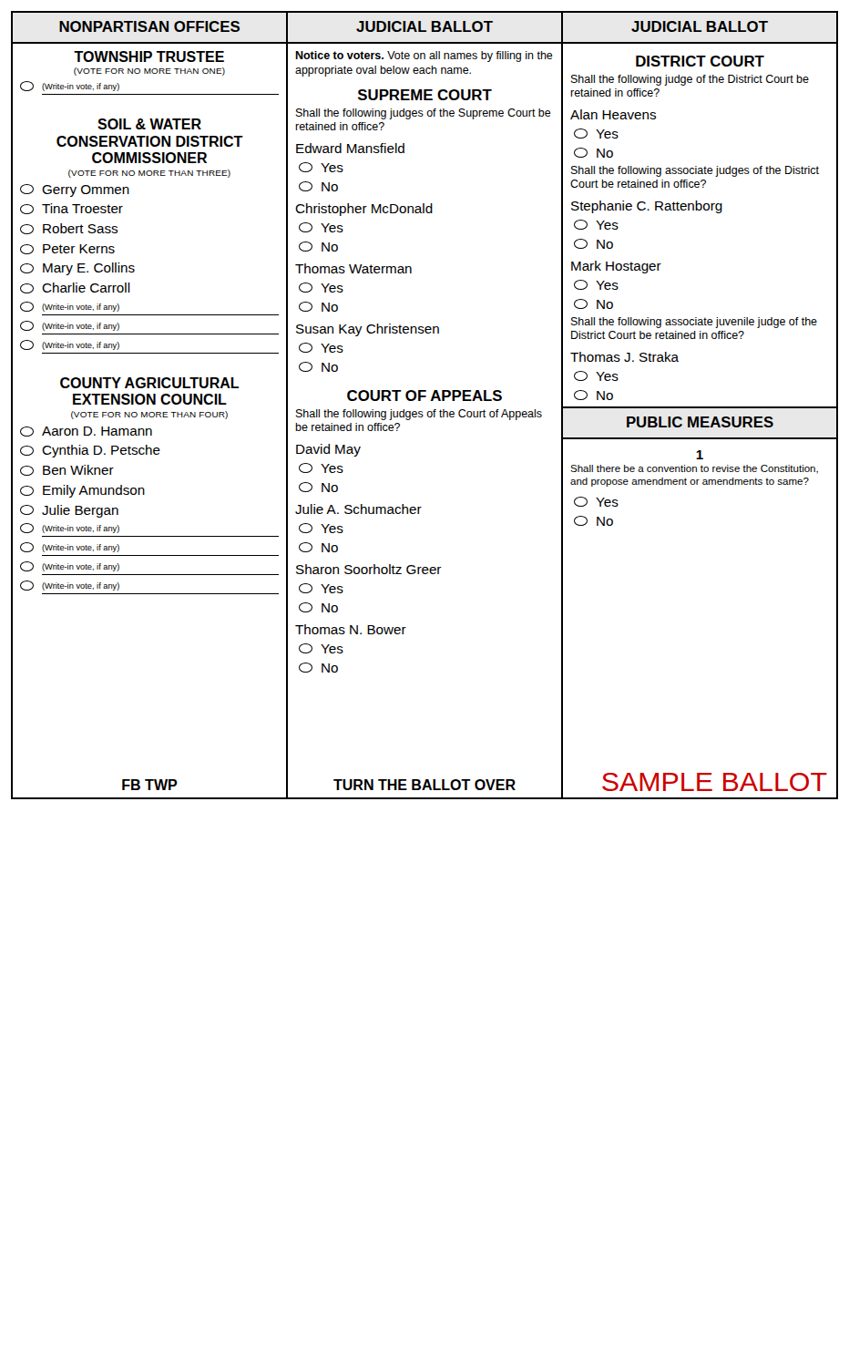NONPARTISAN OFFICES
TOWNSHIP TRUSTEE
(VOTE FOR NO MORE THAN ONE)
(Write-in vote, if any)
SOIL & WATER
CONSERVATION DISTRICT
COMMISSIONER
(VOTE FOR NO MORE THAN THREE)
Gerry Ommen
Tina Troester
Robert Sass
Peter Kerns
Mary E. Collins
Charlie Carroll
(Write-in vote, if any)
(Write-in vote, if any)
(Write-in vote, if any)
COUNTY AGRICULTURAL
EXTENSION COUNCIL
(VOTE FOR NO MORE THAN FOUR)
Aaron D. Hamann
Cynthia D. Petsche
Ben Wikner
Emily Amundson
Julie Bergan
(Write-in vote, if any)
(Write-in vote, if any)
(Write-in vote, if any)
(Write-in vote, if any)
FB TWP
JUDICIAL BALLOT
Notice to voters. Vote on all names by filling in the appropriate oval below each name.
SUPREME COURT
Shall the following judges of the Supreme Court be retained in office?
Edward Mansfield
Yes
No
Christopher McDonald
Yes
No
Thomas Waterman
Yes
No
Susan Kay Christensen
Yes
No
COURT OF APPEALS
Shall the following judges of the Court of Appeals be retained in office?
David May
Yes
No
Julie A. Schumacher
Yes
No
Sharon Soorholtz Greer
Yes
No
Thomas N. Bower
Yes
No
TURN THE BALLOT OVER
JUDICIAL BALLOT
DISTRICT COURT
Shall the following judge of the District Court be retained in office?
Alan Heavens
Yes
No
Shall the following associate judges of the District Court be retained in office?
Stephanie C. Rattenborg
Yes
No
Mark Hostager
Yes
No
Shall the following associate juvenile judge of the District Court be retained in office?
Thomas J. Straka
Yes
No
PUBLIC MEASURES
1
Shall there be a convention to revise the Constitution, and propose amendment or amendments to same?
Yes
No
SAMPLE BALLOT